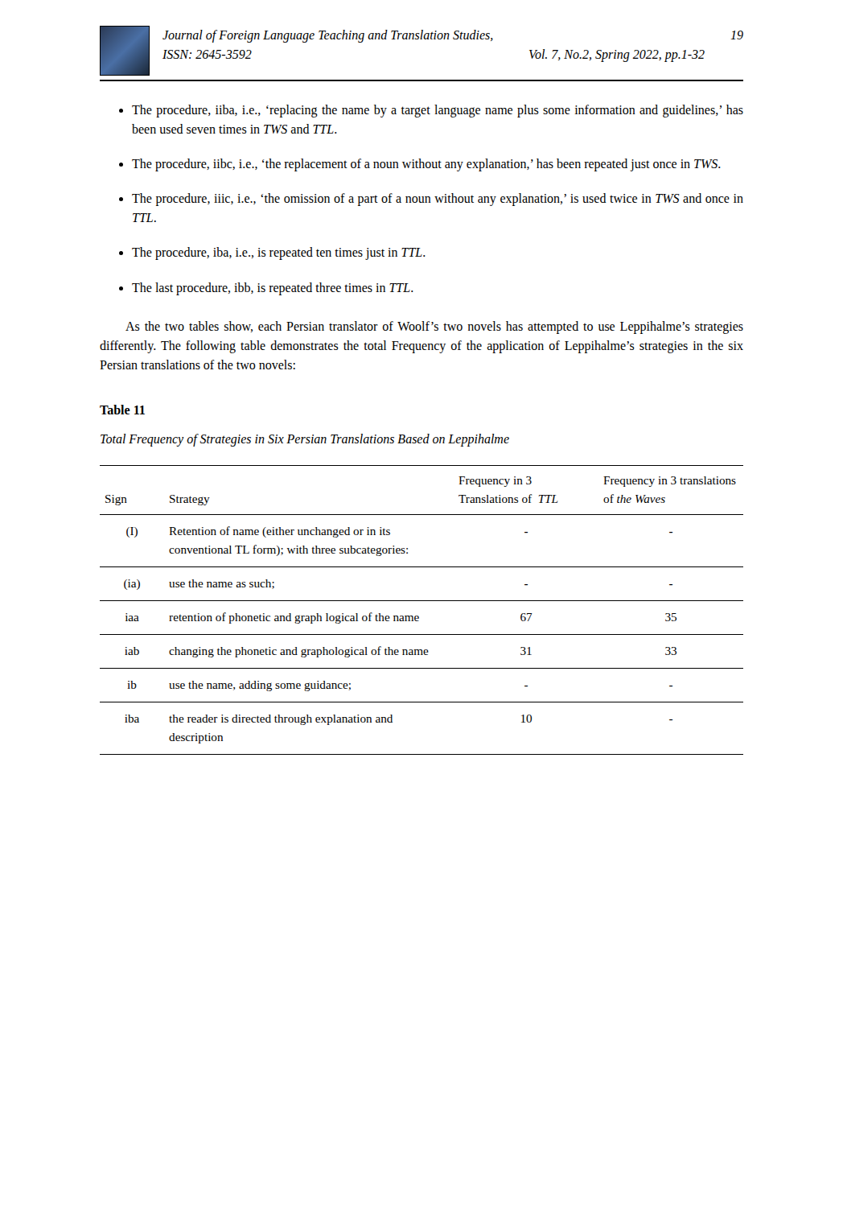Journal of Foreign Language Teaching and Translation Studies, ISSN: 2645-3592 Vol. 7, No.2, Spring 2022, pp.1-32
19
The procedure, iiba, i.e., ‘replacing the name by a target language name plus some information and guidelines,’ has been used seven times in TWS and TTL.
The procedure, iibc, i.e., ‘the replacement of a noun without any explanation,’ has been repeated just once in TWS.
The procedure, iiic, i.e., ‘the omission of a part of a noun without any explanation,’ is used twice in TWS and once in TTL.
The procedure, iba, i.e., is repeated ten times just in TTL.
The last procedure, ibb, is repeated three times in TTL.
As the two tables show, each Persian translator of Woolf’s two novels has attempted to use Leppihalme’s strategies differently. The following table demonstrates the total Frequency of the application of Leppihalme’s strategies in the six Persian translations of the two novels:
Table 11
Total Frequency of Strategies in Six Persian Translations Based on Leppihalme
| Sign | Strategy | Frequency in 3 Translations of TTL | Frequency in 3 translations of the Waves |
| --- | --- | --- | --- |
| (I) | Retention of name (either unchanged or in its conventional TL form); with three subcategories: | - | - |
| (ia) | use the name as such; | - | - |
| iaa | retention of phonetic and graph logical of the name | 67 | 35 |
| iab | changing the phonetic and graphological of the name | 31 | 33 |
| ib | use the name, adding some guidance; | - | - |
| iba | the reader is directed through explanation and description | 10 | - |